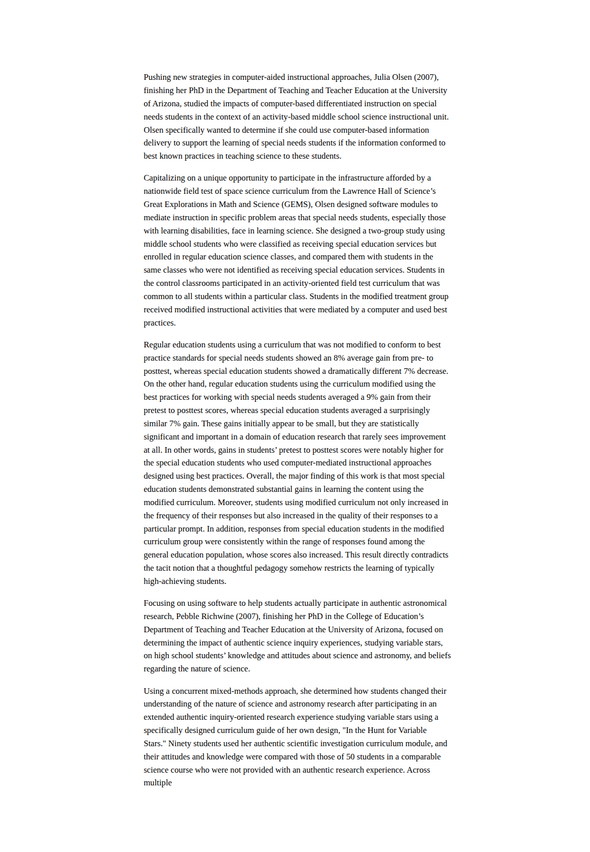Pushing new strategies in computer-aided instructional approaches, Julia Olsen (2007), finishing her PhD in the Department of Teaching and Teacher Education at the University of Arizona, studied the impacts of computer-based differentiated instruction on special needs students in the context of an activity-based middle school science instructional unit. Olsen specifically wanted to determine if she could use computer-based information delivery to support the learning of special needs students if the information conformed to best known practices in teaching science to these students.
Capitalizing on a unique opportunity to participate in the infrastructure afforded by a nationwide field test of space science curriculum from the Lawrence Hall of Science’s Great Explorations in Math and Science (GEMS), Olsen designed software modules to mediate instruction in specific problem areas that special needs students, especially those with learning disabilities, face in learning science. She designed a two-group study using middle school students who were classified as receiving special education services but enrolled in regular education science classes, and compared them with students in the same classes who were not identified as receiving special education services. Students in the control classrooms participated in an activity-oriented field test curriculum that was common to all students within a particular class. Students in the modified treatment group received modified instructional activities that were mediated by a computer and used best practices.
Regular education students using a curriculum that was not modified to conform to best practice standards for special needs students showed an 8% average gain from pre- to posttest, whereas special education students showed a dramatically different 7% decrease. On the other hand, regular education students using the curriculum modified using the best practices for working with special needs students averaged a 9% gain from their pretest to posttest scores, whereas special education students averaged a surprisingly similar 7% gain. These gains initially appear to be small, but they are statistically significant and important in a domain of education research that rarely sees improvement at all. In other words, gains in students’ pretest to posttest scores were notably higher for the special education students who used computer-mediated instructional approaches designed using best practices. Overall, the major finding of this work is that most special education students demonstrated substantial gains in learning the content using the modified curriculum. Moreover, students using modified curriculum not only increased in the frequency of their responses but also increased in the quality of their responses to a particular prompt. In addition, responses from special education students in the modified curriculum group were consistently within the range of responses found among the general education population, whose scores also increased. This result directly contradicts the tacit notion that a thoughtful pedagogy somehow restricts the learning of typically high-achieving students.
Focusing on using software to help students actually participate in authentic astronomical research, Pebble Richwine (2007), finishing her PhD in the College of Education’s Department of Teaching and Teacher Education at the University of Arizona, focused on determining the impact of authentic science inquiry experiences, studying variable stars, on high school students’ knowledge and attitudes about science and astronomy, and beliefs regarding the nature of science.
Using a concurrent mixed-methods approach, she determined how students changed their understanding of the nature of science and astronomy research after participating in an extended authentic inquiry-oriented research experience studying variable stars using a specifically designed curriculum guide of her own design, "In the Hunt for Variable Stars." Ninety students used her authentic scientific investigation curriculum module, and their attitudes and knowledge were compared with those of 50 students in a comparable science course who were not provided with an authentic research experience. Across multiple